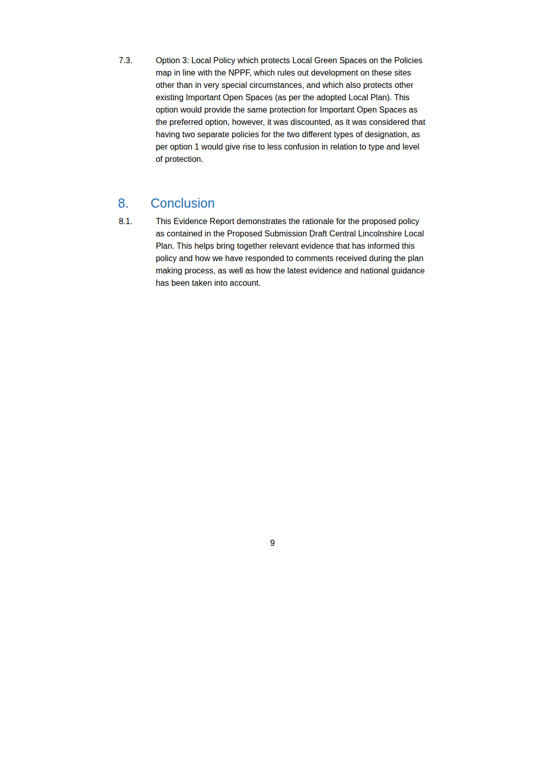7.3.
Option 3: Local Policy which protects Local Green Spaces on the Policies map in line with the NPPF, which rules out development on these sites other than in very special circumstances, and which also protects other existing Important Open Spaces (as per the adopted Local Plan). This option would provide the same protection for Important Open Spaces as the preferred option, however, it was discounted, as it was considered that having two separate policies for the two different types of designation, as per option 1 would give rise to less confusion in relation to type and level of protection.
8. Conclusion
8.1.
This Evidence Report demonstrates the rationale for the proposed policy as contained in the Proposed Submission Draft Central Lincolnshire Local Plan. This helps bring together relevant evidence that has informed this policy and how we have responded to comments received during the plan making process, as well as how the latest evidence and national guidance has been taken into account.
9